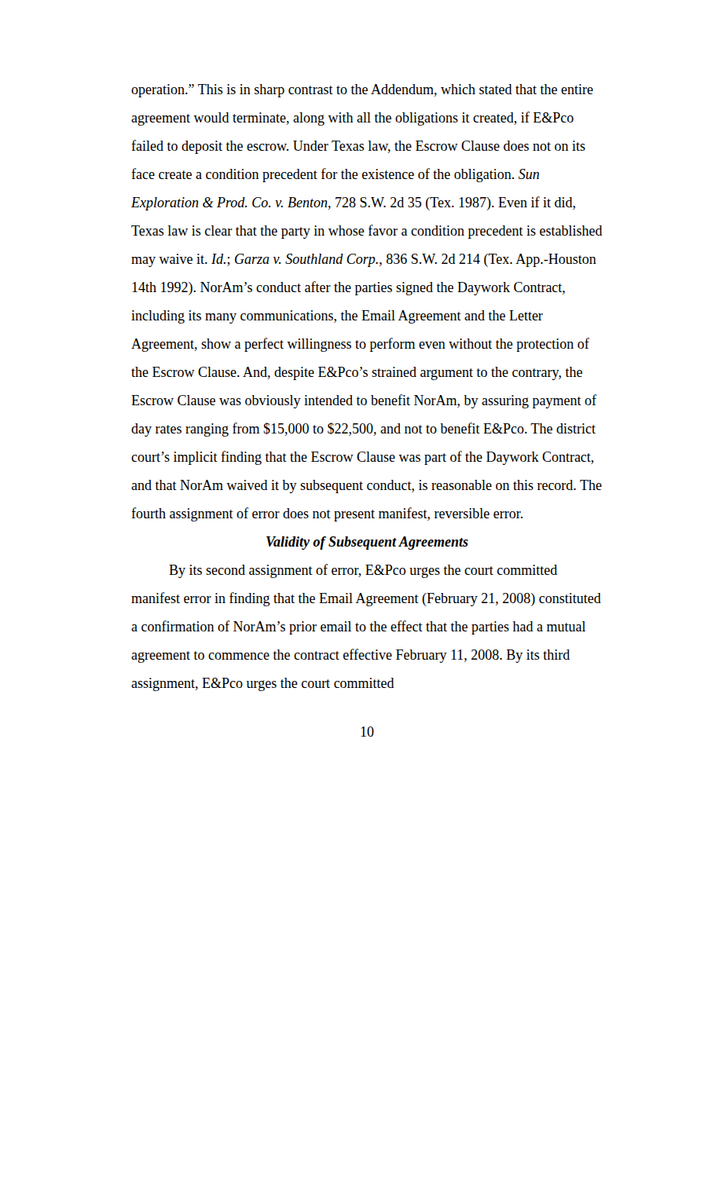operation.” This is in sharp contrast to the Addendum, which stated that the entire agreement would terminate, along with all the obligations it created, if E&Pco failed to deposit the escrow. Under Texas law, the Escrow Clause does not on its face create a condition precedent for the existence of the obligation. Sun Exploration & Prod. Co. v. Benton, 728 S.W. 2d 35 (Tex. 1987). Even if it did, Texas law is clear that the party in whose favor a condition precedent is established may waive it. Id.; Garza v. Southland Corp., 836 S.W. 2d 214 (Tex. App.-Houston 14th 1992). NorAm’s conduct after the parties signed the Daywork Contract, including its many communications, the Email Agreement and the Letter Agreement, show a perfect willingness to perform even without the protection of the Escrow Clause. And, despite E&Pco’s strained argument to the contrary, the Escrow Clause was obviously intended to benefit NorAm, by assuring payment of day rates ranging from $15,000 to $22,500, and not to benefit E&Pco. The district court’s implicit finding that the Escrow Clause was part of the Daywork Contract, and that NorAm waived it by subsequent conduct, is reasonable on this record. The fourth assignment of error does not present manifest, reversible error.
Validity of Subsequent Agreements
By its second assignment of error, E&Pco urges the court committed manifest error in finding that the Email Agreement (February 21, 2008) constituted a confirmation of NorAm’s prior email to the effect that the parties had a mutual agreement to commence the contract effective February 11, 2008. By its third assignment, E&Pco urges the court committed
10